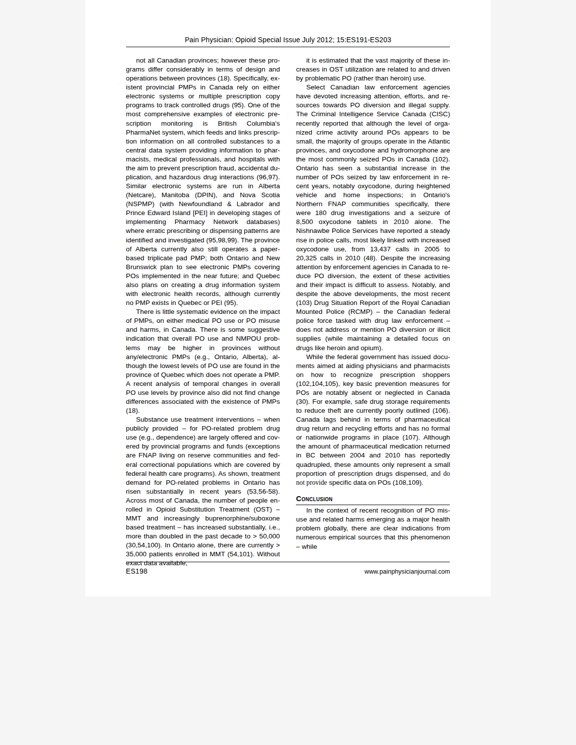Pain Physician: Opioid Special Issue July 2012; 15:ES191-ES203
not all Canadian provinces; however these programs differ considerably in terms of design and operations between provinces (18). Specifically, existent provincial PMPs in Canada rely on either electronic systems or multiple prescription copy programs to track controlled drugs (95). One of the most comprehensive examples of electronic prescription monitoring is British Columbia's PharmaNet system, which feeds and links prescription information on all controlled substances to a central data system providing information to pharmacists, medical professionals, and hospitals with the aim to prevent prescription fraud, accidental duplication, and hazardous drug interactions (96,97). Similar electronic systems are run in Alberta (Netcare), Manitoba (DPIN), and Nova Scotia (NSPMP) (with Newfoundland & Labrador and Prince Edward Island [PEI] in developing stages of implementing Pharmacy Network databases) where erratic prescribing or dispensing patterns are identified and investigated (95,98,99). The province of Alberta currently also still operates a paper-based triplicate pad PMP; both Ontario and New Brunswick plan to see electronic PMPs covering POs implemented in the near future; and Quebec also plans on creating a drug information system with electronic health records, although currently no PMP exists in Quebec or PEI (95).
There is little systematic evidence on the impact of PMPs, on either medical PO use or PO misuse and harms, in Canada. There is some suggestive indication that overall PO use and NMPOU problems may be higher in provinces without any/electronic PMPs (e.g., Ontario, Alberta), although the lowest levels of PO use are found in the province of Quebec which does not operate a PMP. A recent analysis of temporal changes in overall PO use levels by province also did not find change differences associated with the existence of PMPs (18).
Substance use treatment interventions – when publicly provided – for PO-related problem drug use (e.g., dependence) are largely offered and covered by provincial programs and funds (exceptions are FNAP living on reserve communities and federal correctional populations which are covered by federal health care programs). As shown, treatment demand for PO-related problems in Ontario has risen substantially in recent years (53,56-58). Across most of Canada, the number of people enrolled in Opioid Substitution Treatment (OST) – MMT and increasingly buprenorphine/suboxone based treatment – has increased substantially, i.e., more than doubled in the past decade to > 50,000 (30,54,100). In Ontario alone, there are currently > 35,000 patients enrolled in MMT (54,101). Without exact data available,
it is estimated that the vast majority of these increases in OST utilization are related to and driven by problematic PO (rather than heroin) use.
Select Canadian law enforcement agencies have devoted increasing attention, efforts, and resources towards PO diversion and illegal supply. The Criminal Intelligence Service Canada (CISC) recently reported that although the level of organized crime activity around POs appears to be small, the majority of groups operate in the Atlantic provinces, and oxycodone and hydromorphone are the most commonly seized POs in Canada (102). Ontario has seen a substantial increase in the number of POs seized by law enforcement in recent years, notably oxycodone, during heightened vehicle and home inspections; in Ontario's Northern FNAP communities specifically, there were 180 drug investigations and a seizure of 8,500 oxycodone tablets in 2010 alone. The Nishnawbe Police Services have reported a steady rise in police calls, most likely linked with increased oxycodone use, from 13,437 calls in 2005 to 20,325 calls in 2010 (48). Despite the increasing attention by enforcement agencies in Canada to reduce PO diversion, the extent of these activities and their impact is difficult to assess. Notably, and despite the above developments, the most recent (103) Drug Situation Report of the Royal Canadian Mounted Police (RCMP) – the Canadian federal police force tasked with drug law enforcement – does not address or mention PO diversion or illicit supplies (while maintaining a detailed focus on drugs like heroin and opium).
While the federal government has issued documents aimed at aiding physicians and pharmacists on how to recognize prescription shoppers (102,104,105), key basic prevention measures for POs are notably absent or neglected in Canada (30). For example, safe drug storage requirements to reduce theft are currently poorly outlined (106). Canada lags behind in terms of pharmaceutical drug return and recycling efforts and has no formal or nationwide programs in place (107). Although the amount of pharmaceutical medication returned in BC between 2004 and 2010 has reportedly quadrupled, these amounts only represent a small proportion of prescription drugs dispensed, and do not provide specific data on POs (108,109).
Conclusion
In the context of recent recognition of PO misuse and related harms emerging as a major health problem globally, there are clear indications from numerous empirical sources that this phenomenon – while
ES198
www.painphysicianjournal.com